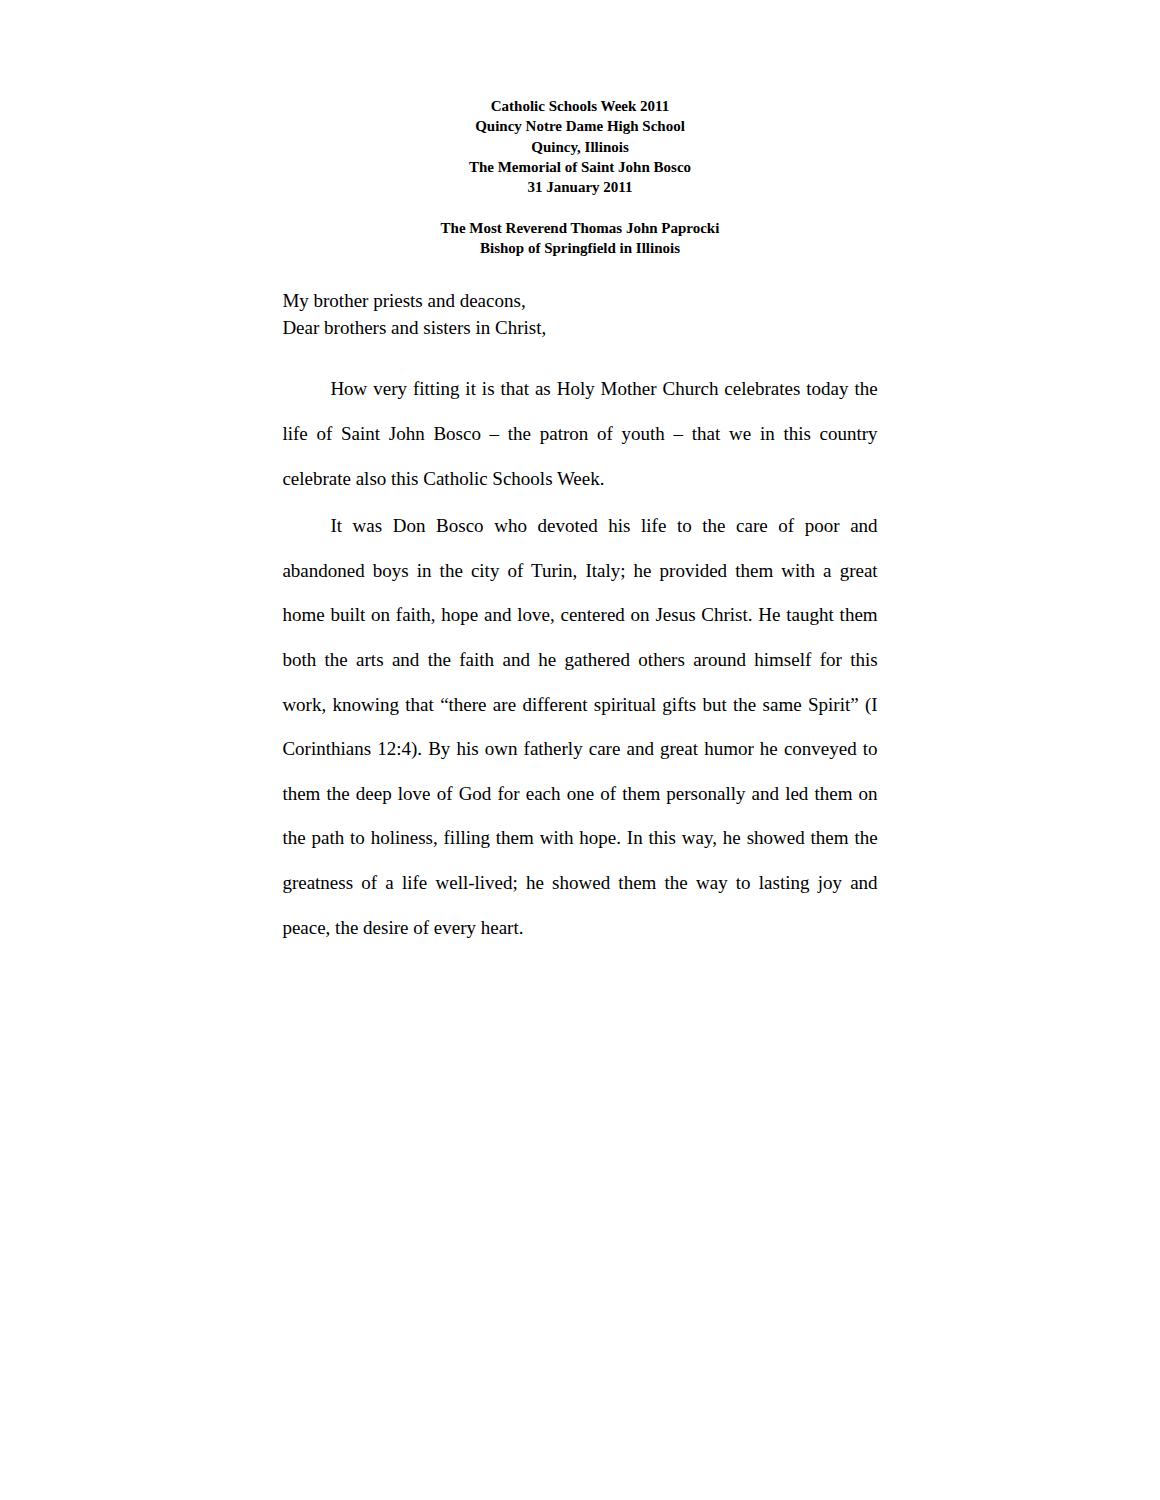Catholic Schools Week 2011
Quincy Notre Dame High School
Quincy, Illinois
The Memorial of Saint John Bosco
31 January 2011
The Most Reverend Thomas John Paprocki
Bishop of Springfield in Illinois
My brother priests and deacons, Dear brothers and sisters in Christ,
How very fitting it is that as Holy Mother Church celebrates today the life of Saint John Bosco – the patron of youth – that we in this country celebrate also this Catholic Schools Week.
It was Don Bosco who devoted his life to the care of poor and abandoned boys in the city of Turin, Italy; he provided them with a great home built on faith, hope and love, centered on Jesus Christ. He taught them both the arts and the faith and he gathered others around himself for this work, knowing that “there are different spiritual gifts but the same Spirit” (I Corinthians 12:4). By his own fatherly care and great humor he conveyed to them the deep love of God for each one of them personally and led them on the path to holiness, filling them with hope. In this way, he showed them the greatness of a life well-lived; he showed them the way to lasting joy and peace, the desire of every heart.